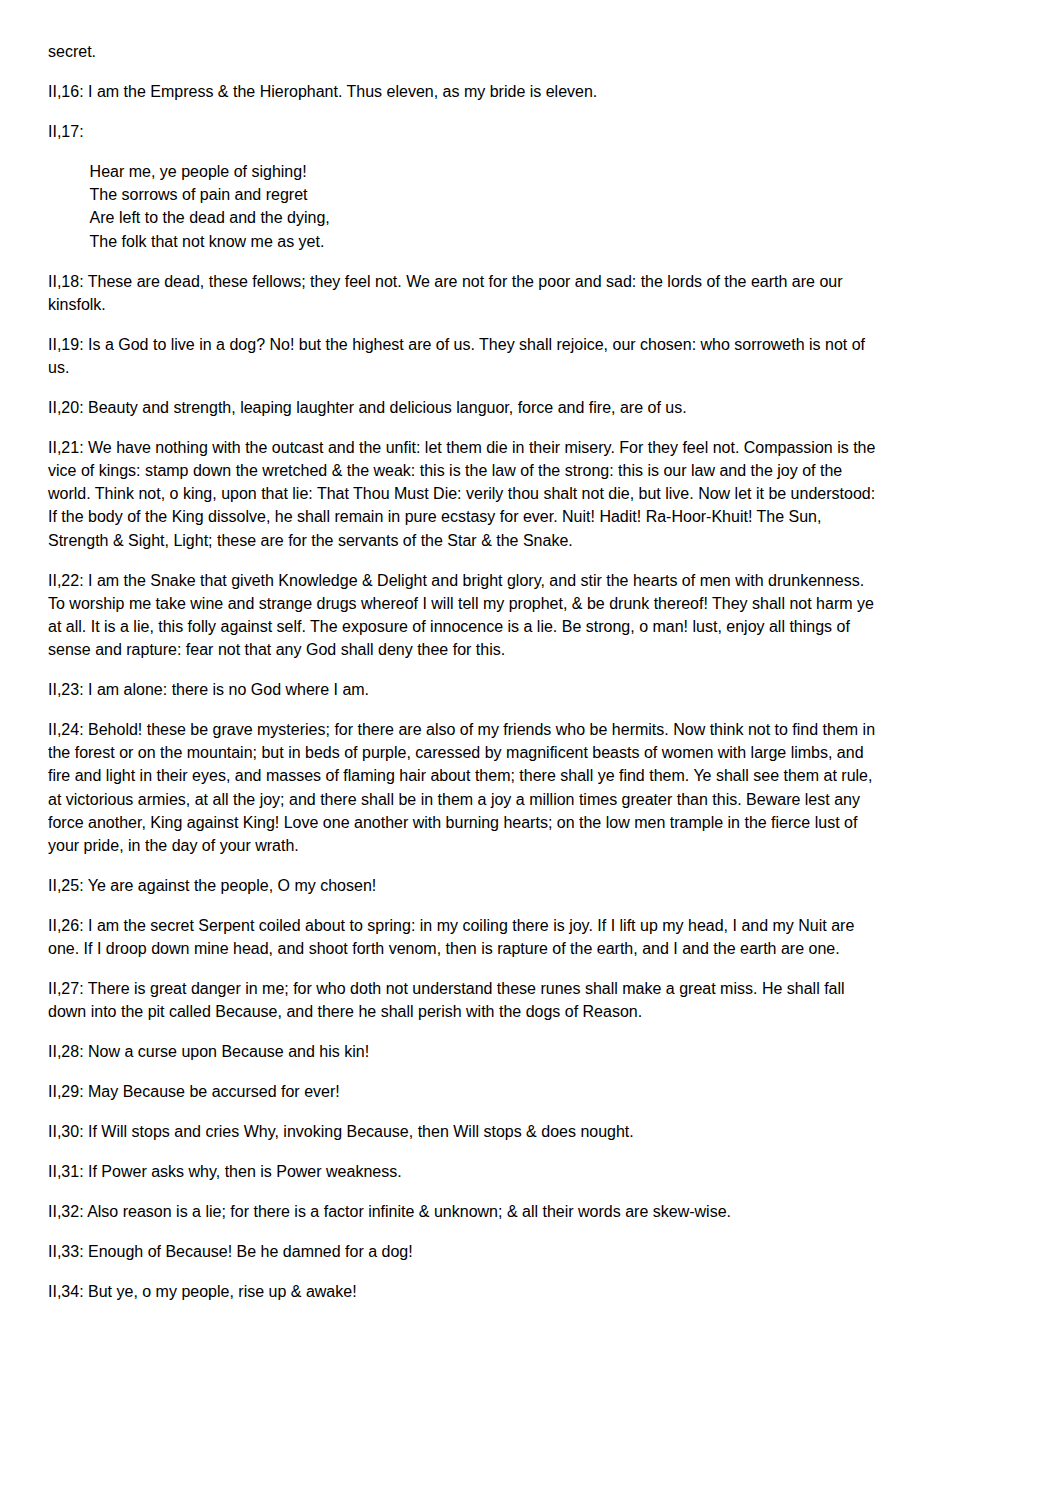secret.
II,16: I am the Empress & the Hierophant. Thus eleven, as my bride is eleven.
II,17:
Hear me, ye people of sighing!
The sorrows of pain and regret
Are left to the dead and the dying,
The folk that not know me as yet.
II,18: These are dead, these fellows; they feel not. We are not for the poor and sad: the lords of the earth are our kinsfolk.
II,19: Is a God to live in a dog? No! but the highest are of us. They shall rejoice, our chosen: who sorroweth is not of us.
II,20: Beauty and strength, leaping laughter and delicious languor, force and fire, are of us.
II,21: We have nothing with the outcast and the unfit: let them die in their misery. For they feel not. Compassion is the vice of kings: stamp down the wretched & the weak: this is the law of the strong: this is our law and the joy of the world. Think not, o king, upon that lie: That Thou Must Die: verily thou shalt not die, but live. Now let it be understood: If the body of the King dissolve, he shall remain in pure ecstasy for ever. Nuit! Hadit! Ra-Hoor-Khuit! The Sun, Strength & Sight, Light; these are for the servants of the Star & the Snake.
II,22: I am the Snake that giveth Knowledge & Delight and bright glory, and stir the hearts of men with drunkenness. To worship me take wine and strange drugs whereof I will tell my prophet, & be drunk thereof! They shall not harm ye at all. It is a lie, this folly against self. The exposure of innocence is a lie. Be strong, o man! lust, enjoy all things of sense and rapture: fear not that any God shall deny thee for this.
II,23: I am alone: there is no God where I am.
II,24: Behold! these be grave mysteries; for there are also of my friends who be hermits. Now think not to find them in the forest or on the mountain; but in beds of purple, caressed by magnificent beasts of women with large limbs, and fire and light in their eyes, and masses of flaming hair about them; there shall ye find them. Ye shall see them at rule, at victorious armies, at all the joy; and there shall be in them a joy a million times greater than this. Beware lest any force another, King against King! Love one another with burning hearts; on the low men trample in the fierce lust of your pride, in the day of your wrath.
II,25: Ye are against the people, O my chosen!
II,26: I am the secret Serpent coiled about to spring: in my coiling there is joy. If I lift up my head, I and my Nuit are one. If I droop down mine head, and shoot forth venom, then is rapture of the earth, and I and the earth are one.
II,27: There is great danger in me; for who doth not understand these runes shall make a great miss. He shall fall down into the pit called Because, and there he shall perish with the dogs of Reason.
II,28: Now a curse upon Because and his kin!
II,29: May Because be accursed for ever!
II,30: If Will stops and cries Why, invoking Because, then Will stops & does nought.
II,31: If Power asks why, then is Power weakness.
II,32: Also reason is a lie; for there is a factor infinite & unknown; & all their words are skew-wise.
II,33: Enough of Because! Be he damned for a dog!
II,34: But ye, o my people, rise up & awake!